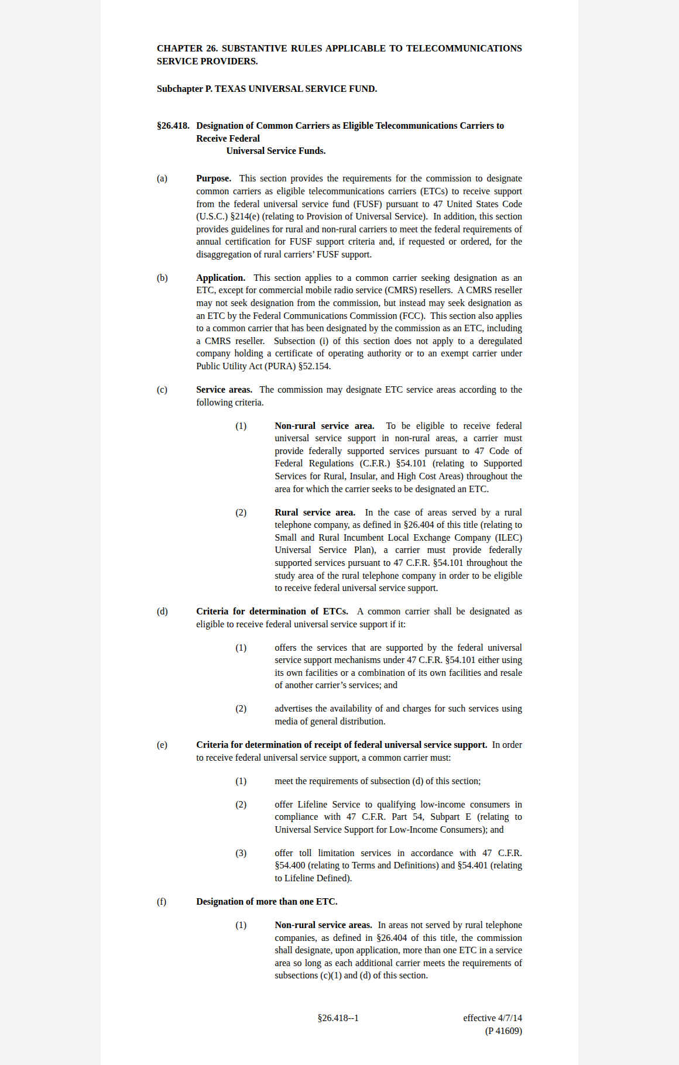Chapter 26. Substantive Rules Applicable to Telecommunications Service Providers.
Subchapter P. TEXAS UNIVERSAL SERVICE FUND.
§26.418.
Designation of Common Carriers as Eligible Telecommunications Carriers to Receive FederalUniversal Service Funds.
(a)
Purpose. This section provides the requirements for the commission to designate common carriers as eligible telecommunications carriers (ETCs) to receive support from the federal universal service fund (FUSF) pursuant to 47 United States Code (U.S.C.) §214(e) (relating to Provision of Universal Service). In addition, this section provides guidelines for rural and non-rural carriers to meet the federal requirements of annual certification for FUSF support criteria and, if requested or ordered, for the disaggregation of rural carriers’ FUSF support.
(b)
Application. This section applies to a common carrier seeking designation as an ETC, except for commercial mobile radio service (CMRS) resellers. A CMRS reseller may not seek designation from the commission, but instead may seek designation as an ETC by the Federal Communications Commission (FCC). This section also applies to a common carrier that has been designated by the commission as an ETC, including a CMRS reseller. Subsection (i) of this section does not apply to a deregulated company holding a certificate of operating authority or to an exempt carrier under Public Utility Act (PURA) §52.154.
(c)
Service areas. The commission may designate ETC service areas according to the following criteria.
(1)
Non-rural service area. To be eligible to receive federal universal service support in non-rural areas, a carrier must provide federally supported services pursuant to 47 Code of Federal Regulations (C.F.R.) §54.101 (relating to Supported Services for Rural, Insular, and High Cost Areas) throughout the area for which the carrier seeks to be designated an ETC.
(2)
Rural service area. In the case of areas served by a rural telephone company, as defined in §26.404 of this title (relating to Small and Rural Incumbent Local Exchange Company (ILEC) Universal Service Plan), a carrier must provide federally supported services pursuant to 47 C.F.R. §54.101 throughout the study area of the rural telephone company in order to be eligible to receive federal universal service support.
(d)
Criteria for determination of ETCs. A common carrier shall be designated as eligible to receive federal universal service support if it:
(1)
offers the services that are supported by the federal universal service support mechanisms under 47 C.F.R. §54.101 either using its own facilities or a combination of its own facilities and resale of another carrier’s services; and
(2)
advertises the availability of and charges for such services using media of general distribution.
(e)
Criteria for determination of receipt of federal universal service support. In order to receive federal universal service support, a common carrier must:
(1)
meet the requirements of subsection (d) of this section;
(2)
offer Lifeline Service to qualifying low-income consumers in compliance with 47 C.F.R. Part 54, Subpart E (relating to Universal Service Support for Low-Income Consumers); and
(3)
offer toll limitation services in accordance with 47 C.F.R. §54.400 (relating to Terms and Definitions) and §54.401 (relating to Lifeline Defined).
(f)
Designation of more than one ETC.
(1)
Non-rural service areas. In areas not served by rural telephone companies, as defined in §26.404 of this title, the commission shall designate, upon application, more than one ETC in a service area so long as each additional carrier meets the requirements of subsections (c)(1) and (d) of this section.
§26.418--1
effective 4/7/14
(P 41609)